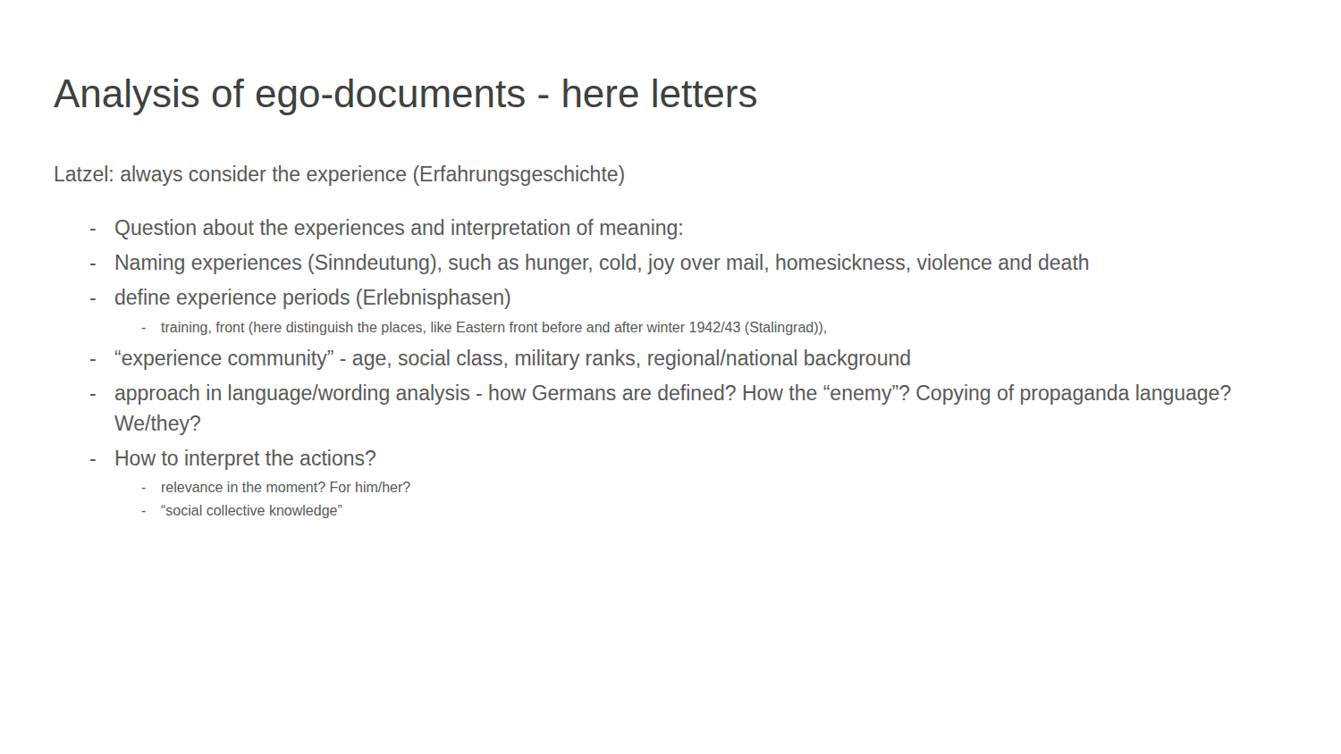Analysis of ego-documents - here letters
Latzel: always consider the experience (Erfahrungsgeschichte)
Question about the experiences and interpretation of meaning:
Naming experiences (Sinndeutung), such as hunger, cold, joy over mail, homesickness, violence and death
define experience periods (Erlebnisphasen)
training, front (here distinguish the places, like Eastern front before and after winter 1942/43 (Stalingrad)),
“experience community” - age, social class, military ranks, regional/national background
approach in language/wording analysis - how Germans are defined? How the “enemy”? Copying of propaganda language? We/they?
How to interpret the actions?
relevance in the moment? For him/her?
“social collective knowledge”